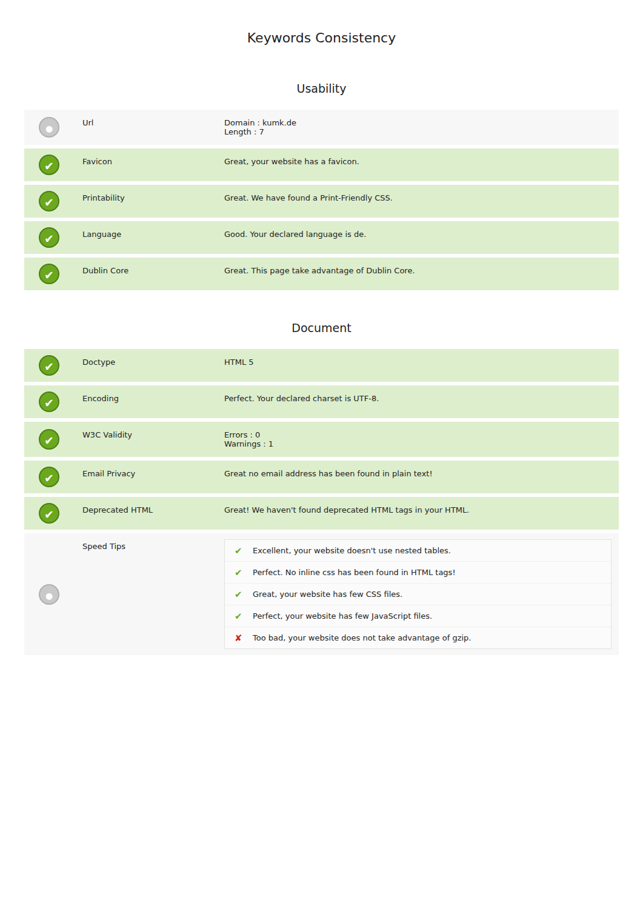Keywords Consistency
Usability
| ● | Url | Domain : kumk.de Length : 7 |
| ✔ | Favicon | Great, your website has a favicon. |
| ✔ | Printability | Great. We have found a Print-Friendly CSS. |
| ✔ | Language | Good. Your declared language is de. |
| ✔ | Dublin Core | Great. This page take advantage of Dublin Core. |
Document
| ✔ | Doctype | HTML 5 |
| ✔ | Encoding | Perfect. Your declared charset is UTF-8. |
| ✔ | W3C Validity | Errors : 0 Warnings : 1 |
| ✔ | Email Privacy | Great no email address has been found in plain text! |
| ✔ | Deprecated HTML | Great! We haven't found deprecated HTML tags in your HTML. |
| ● | Speed Tips | ✔ Excellent, your website doesn't use nested tables. ✔ Perfect. No inline css has been found in HTML tags! ✔ Great, your website has few CSS files. ✔ Perfect, your website has few JavaScript files. ✘ Too bad, your website does not take advantage of gzip. |